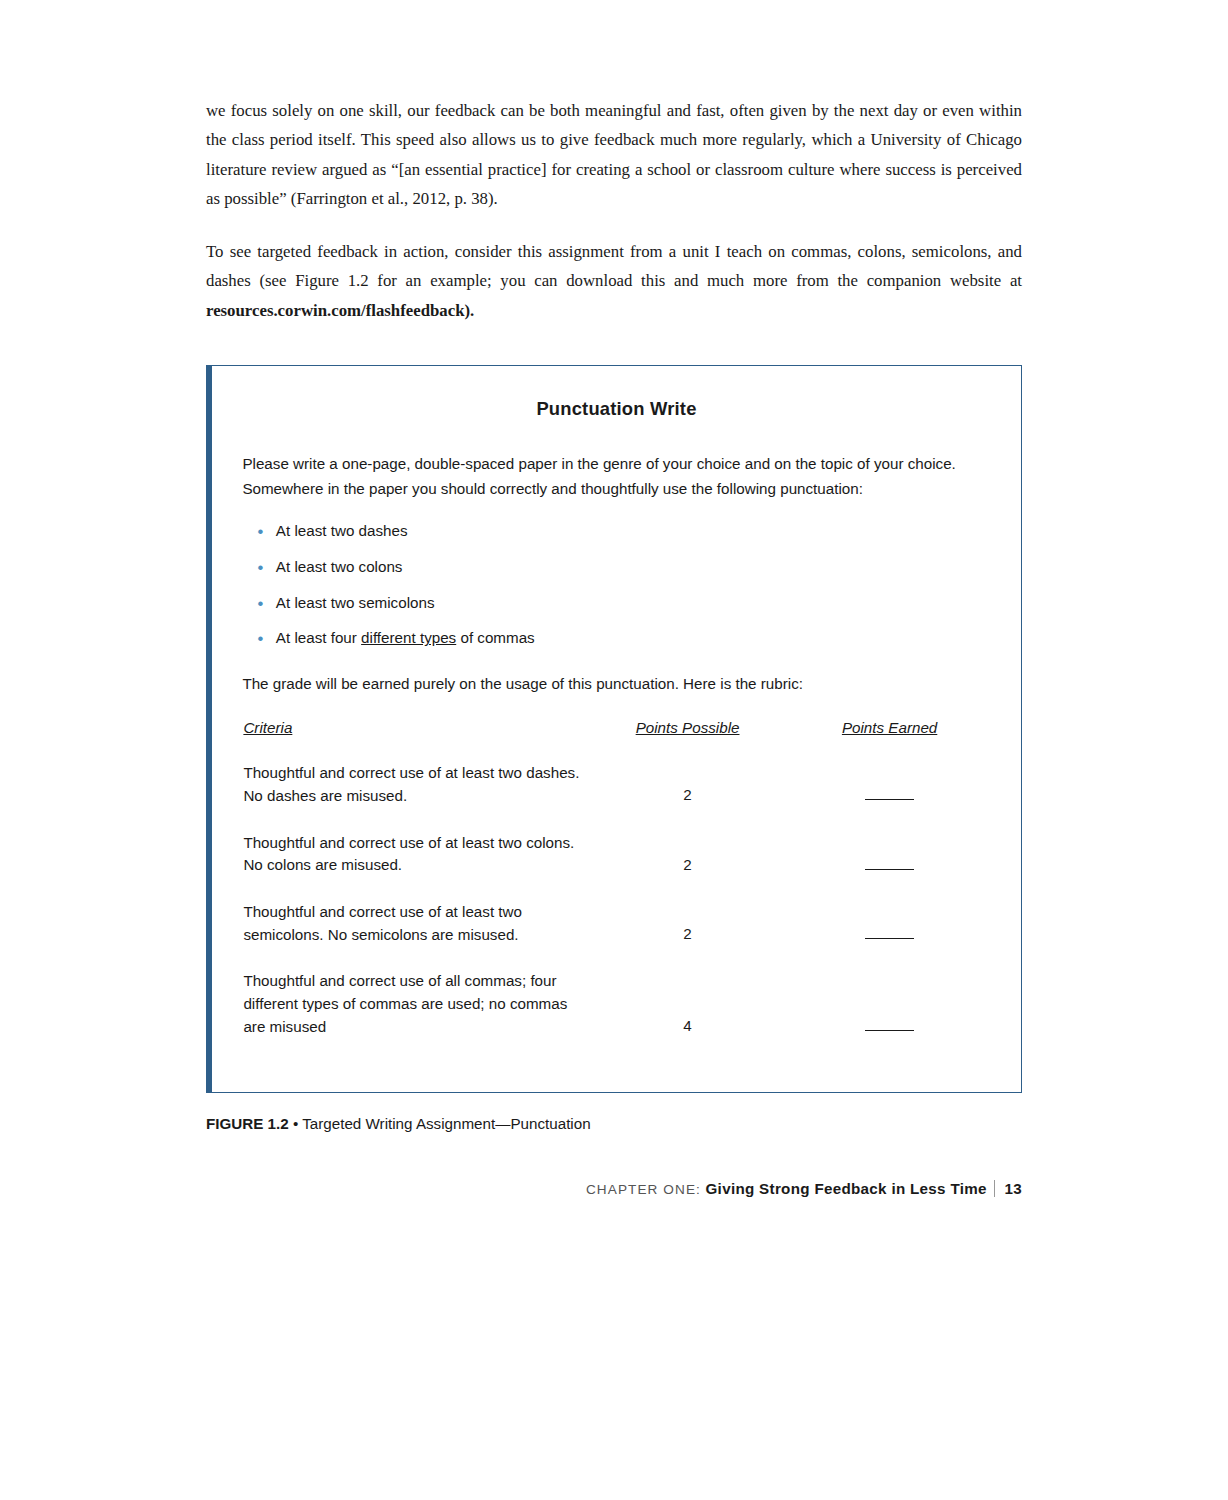we focus solely on one skill, our feedback can be both meaningful and fast, often given by the next day or even within the class period itself. This speed also allows us to give feedback much more regularly, which a University of Chicago literature review argued as “[an essential practice] for creating a school or classroom culture where success is perceived as possible” (Farrington et al., 2012, p. 38).
To see targeted feedback in action, consider this assignment from a unit I teach on commas, colons, semicolons, and dashes (see Figure 1.2 for an example; you can download this and much more from the companion website at resources.corwin.com/flashfeedback).
Punctuation Write
Please write a one-page, double-spaced paper in the genre of your choice and on the topic of your choice. Somewhere in the paper you should correctly and thoughtfully use the following punctuation:
At least two dashes
At least two colons
At least two semicolons
At least four different types of commas
The grade will be earned purely on the usage of this punctuation. Here is the rubric:
| Criteria | Points Possible | Points Earned |
| --- | --- | --- |
| Thoughtful and correct use of at least two dashes. No dashes are misused. | 2 | |
| Thoughtful and correct use of at least two colons. No colons are misused. | 2 | |
| Thoughtful and correct use of at least two semicolons. No semicolons are misused. | 2 | |
| Thoughtful and correct use of all commas; four different types of commas are used; no commas are misused | 4 | |
FIGURE 1.2 • Targeted Writing Assignment—Punctuation
CHAPTER ONE: Giving Strong Feedback in Less Time 13